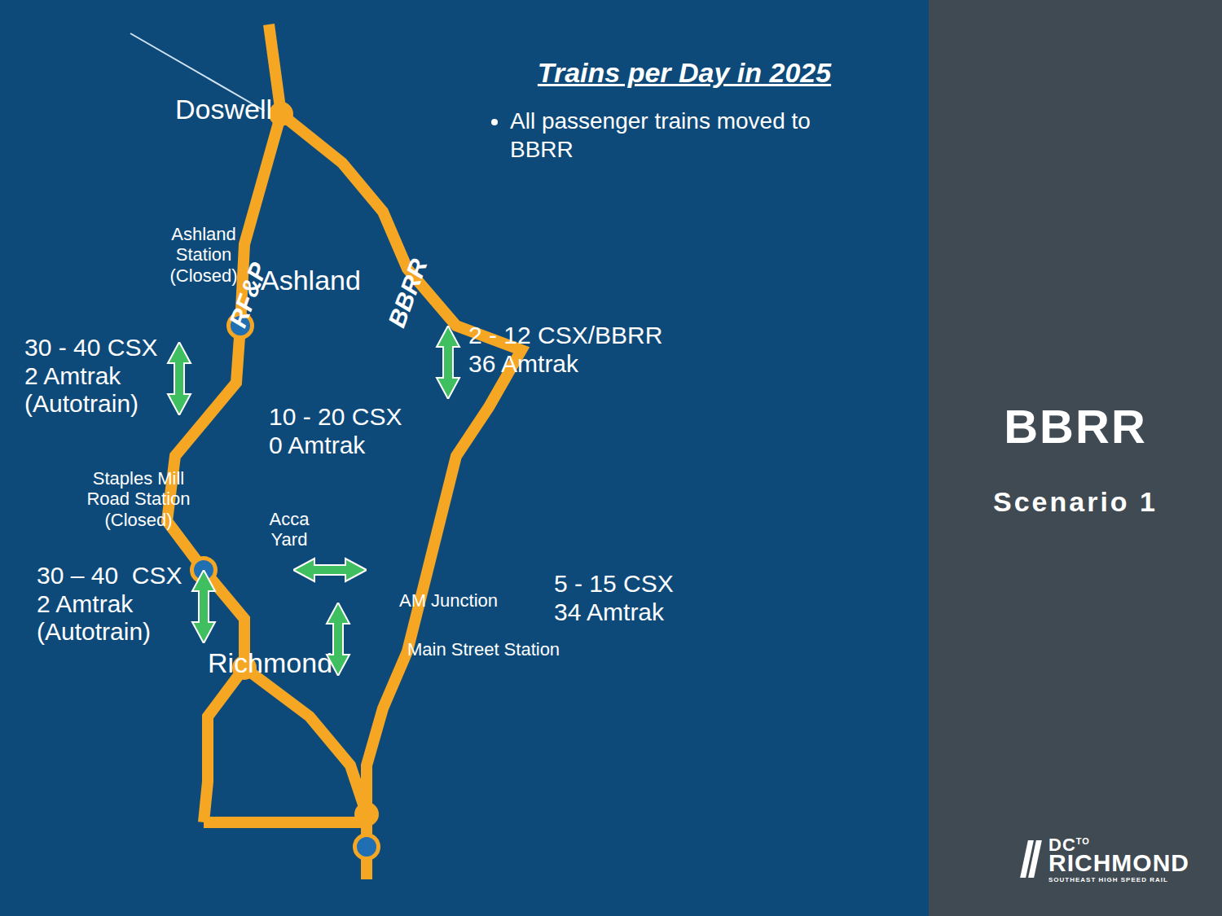Trains per Day in 2025
All passenger trains moved to BBRR
Doswell
Ashland
Station
(Closed)
Ashland
Staples Mill
Road Station
(Closed)
Acca
Yard
AM Junction
Main Street Station
Richmond
RF&P
BBRR
30 - 40 CSX
2 Amtrak
(Autotrain)
2 - 12 CSX/BBRR
36 Amtrak
10 - 20 CSX
0 Amtrak
30 – 40 CSX
2 Amtrak
(Autotrain)
5 - 15 CSX
34 Amtrak
BBRR
Scenario 1
DCTO RICHMOND SOUTHEAST HIGH SPEED RAIL